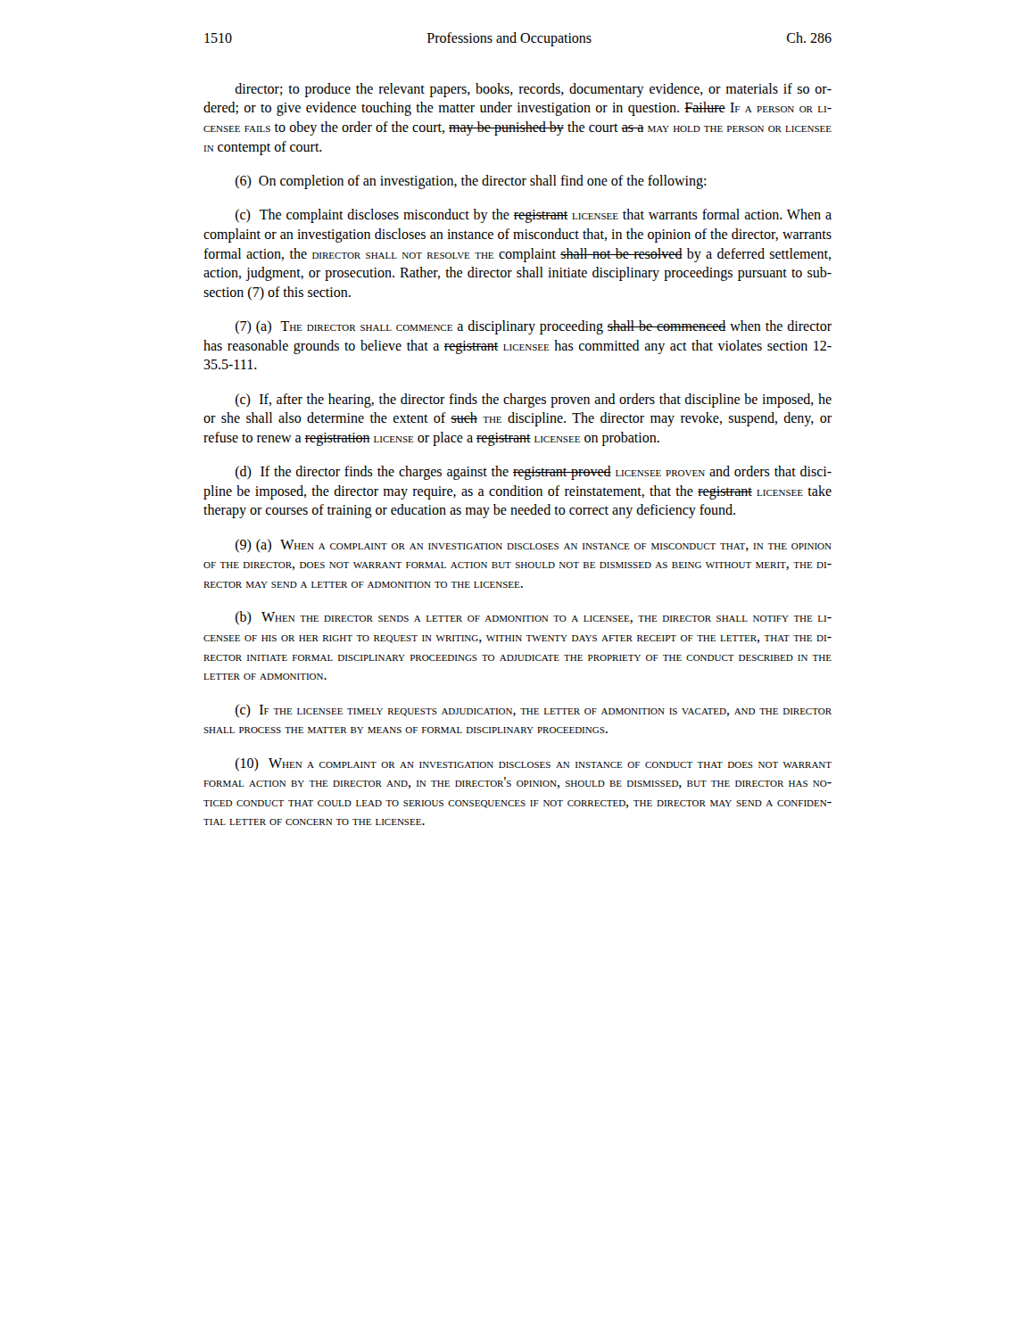1510 Professions and Occupations Ch. 286
director; to produce the relevant papers, books, records, documentary evidence, or materials if so ordered; or to give evidence touching the matter under investigation or in question. Failure If a person or licensee fails to obey the order of the court, may be punished by the court as a may hold the person or licensee in contempt of court.
(6) On completion of an investigation, the director shall find one of the following:
(c) The complaint discloses misconduct by the registrant licensee that warrants formal action. When a complaint or an investigation discloses an instance of misconduct that, in the opinion of the director, warrants formal action, the director shall not resolve the complaint shall not be resolved by a deferred settlement, action, judgment, or prosecution. Rather, the director shall initiate disciplinary proceedings pursuant to subsection (7) of this section.
(7) (a) The director shall commence a disciplinary proceeding shall be commenced when the director has reasonable grounds to believe that a registrant licensee has committed any act that violates section 12-35.5-111.
(c) If, after the hearing, the director finds the charges proven and orders that discipline be imposed, he or she shall also determine the extent of such the discipline. The director may revoke, suspend, deny, or refuse to renew a registration license or place a registrant licensee on probation.
(d) If the director finds the charges against the registrant proved licensee proven and orders that discipline be imposed, the director may require, as a condition of reinstatement, that the registrant licensee take therapy or courses of training or education as may be needed to correct any deficiency found.
(9) (a) When a complaint or an investigation discloses an instance of misconduct that, in the opinion of the director, does not warrant formal action but should not be dismissed as being without merit, the director may send a letter of admonition to the licensee.
(b) When the director sends a letter of admonition to a licensee, the director shall notify the licensee of his or her right to request in writing, within twenty days after receipt of the letter, that the director initiate formal disciplinary proceedings to adjudicate the propriety of the conduct described in the letter of admonition.
(c) If the licensee timely requests adjudication, the letter of admonition is vacated, and the director shall process the matter by means of formal disciplinary proceedings.
(10) When a complaint or an investigation discloses an instance of conduct that does not warrant formal action by the director and, in the director's opinion, should be dismissed, but the director has noticed conduct that could lead to serious consequences if not corrected, the director may send a confidential letter of concern to the licensee.